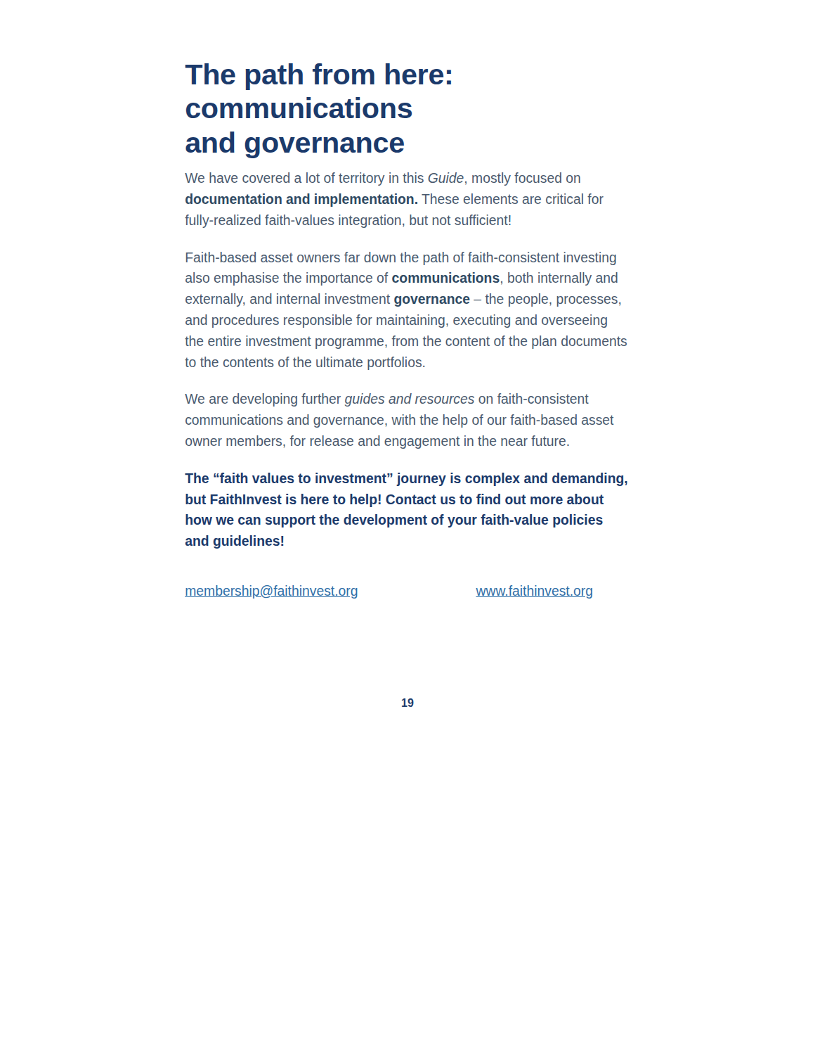The path from here: communications
and governance
We have covered a lot of territory in this Guide, mostly focused on documentation and implementation. These elements are critical for fully-realized faith-values integration, but not sufficient!
Faith-based asset owners far down the path of faith-consistent investing also emphasise the importance of communications, both internally and externally, and internal investment governance – the people, processes, and procedures responsible for maintaining, executing and overseeing the entire investment programme, from the content of the plan documents to the contents of the ultimate portfolios.
We are developing further guides and resources on faith-consistent communications and governance, with the help of our faith-based asset owner members, for release and engagement in the near future.
The “faith values to investment” journey is complex and demanding, but FaithInvest is here to help! Contact us to find out more about how we can support the development of your faith-value policies and guidelines!
membership@faithinvest.org www.faithinvest.org
19